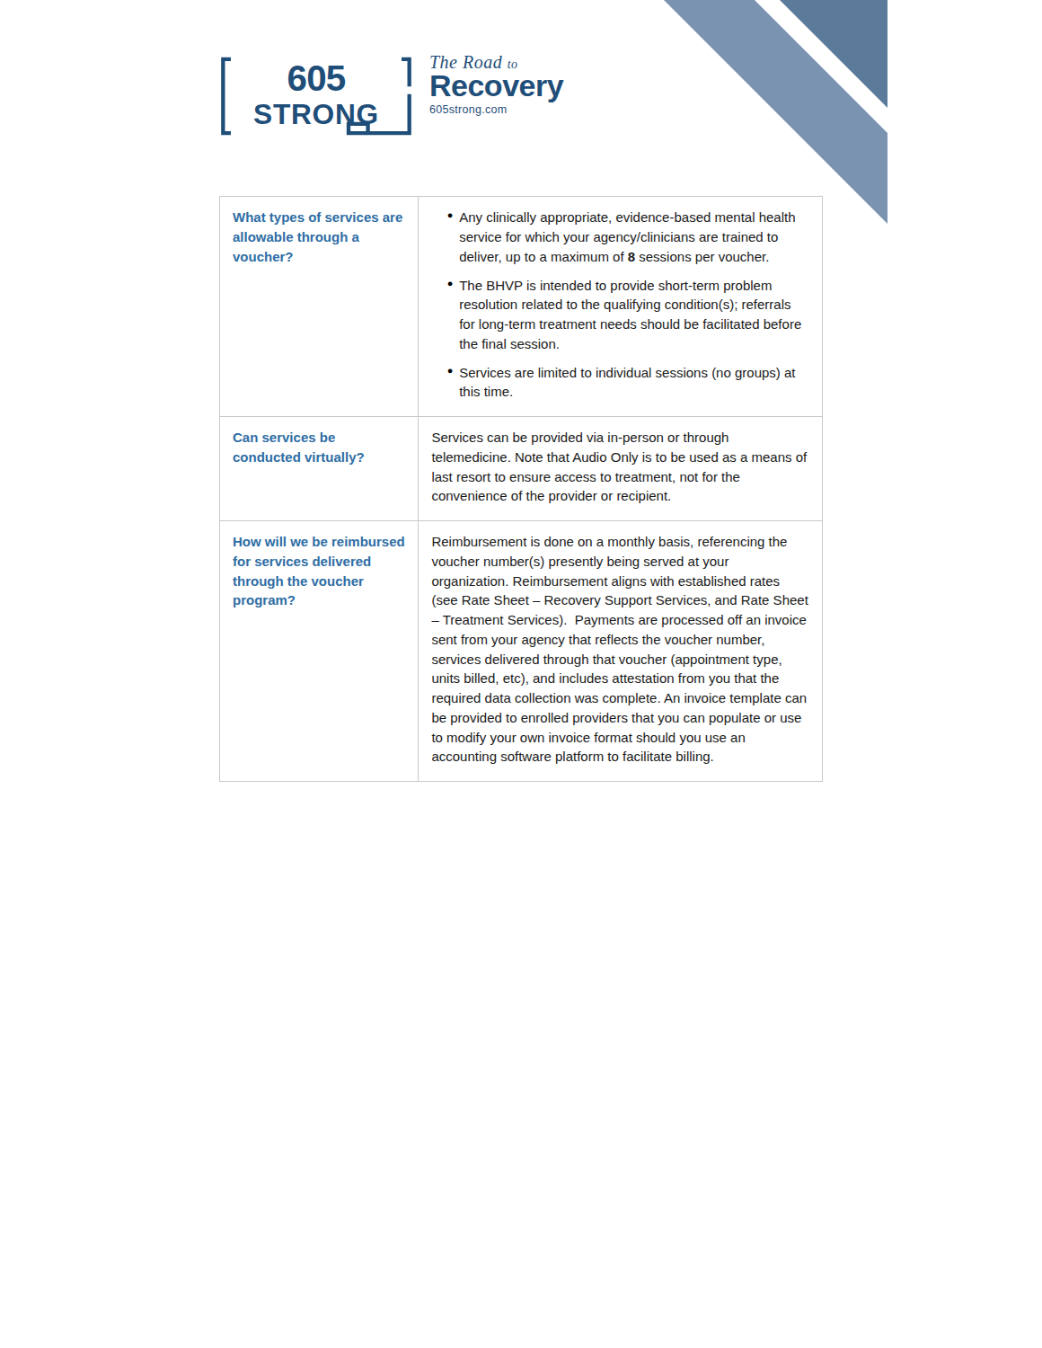605 STRONG
The Road to
Recovery
605strong.com
| What types of services are allowable through a voucher? | Any clinically appropriate, evidence-based mental health service for which your agency/clinicians are trained to deliver, up to a maximum of 8 sessions per voucher. The BHVP is intended to provide short-term problem resolution related to the qualifying condition(s); referrals for long-term treatment needs should be facilitated before the final session. Services are limited to individual sessions (no groups) at this time. |
| Can services be conducted virtually? | Services can be provided via in-person or through telemedicine. Note that Audio Only is to be used as a means of last resort to ensure access to treatment, not for the convenience of the provider or recipient. |
| How will we be reimbursed for services delivered through the voucher program? | Reimbursement is done on a monthly basis, referencing the voucher number(s) presently being served at your organization. Reimbursement aligns with established rates (see Rate Sheet – Recovery Support Services, and Rate Sheet – Treatment Services). Payments are processed off an invoice sent from your agency that reflects the voucher number, services delivered through that voucher (appointment type, units billed, etc), and includes attestation from you that the required data collection was complete. An invoice template can be provided to enrolled providers that you can populate or use to modify your own invoice format should you use an accounting software platform to facilitate billing. |